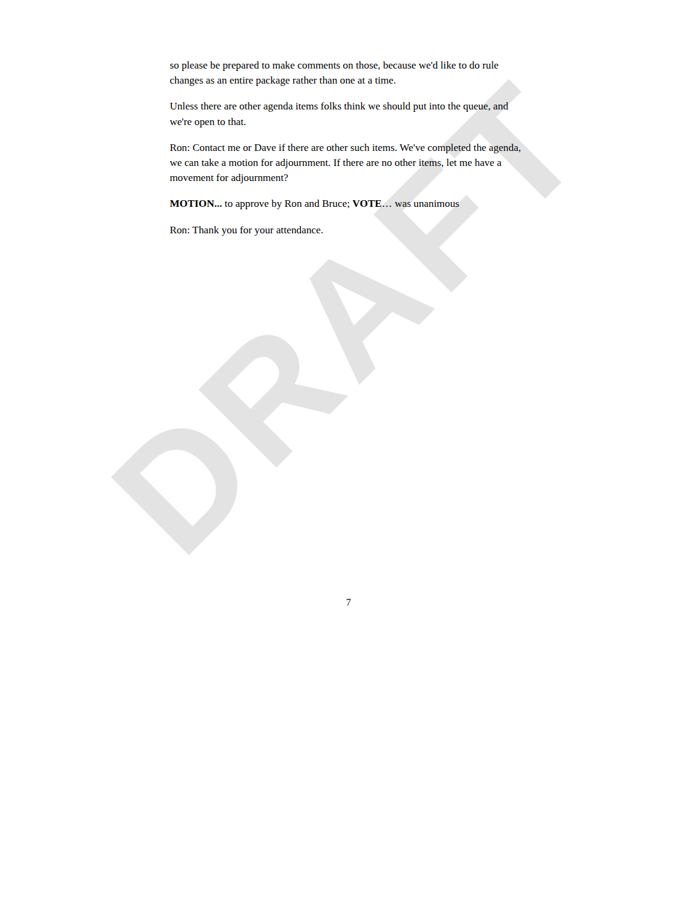DRAFT
so please be prepared to make comments on those, because we'd like to do rule changes as an entire package rather than one at a time.
Unless there are other agenda items folks think we should put into the queue, and we're open to that.
Ron: Contact me or Dave if there are other such items. We've completed the agenda, we can take a motion for adjournment. If there are no other items, let me have a movement for adjournment?
MOTION... to approve by Ron and Bruce; VOTE… was unanimous
Ron: Thank you for your attendance.
7